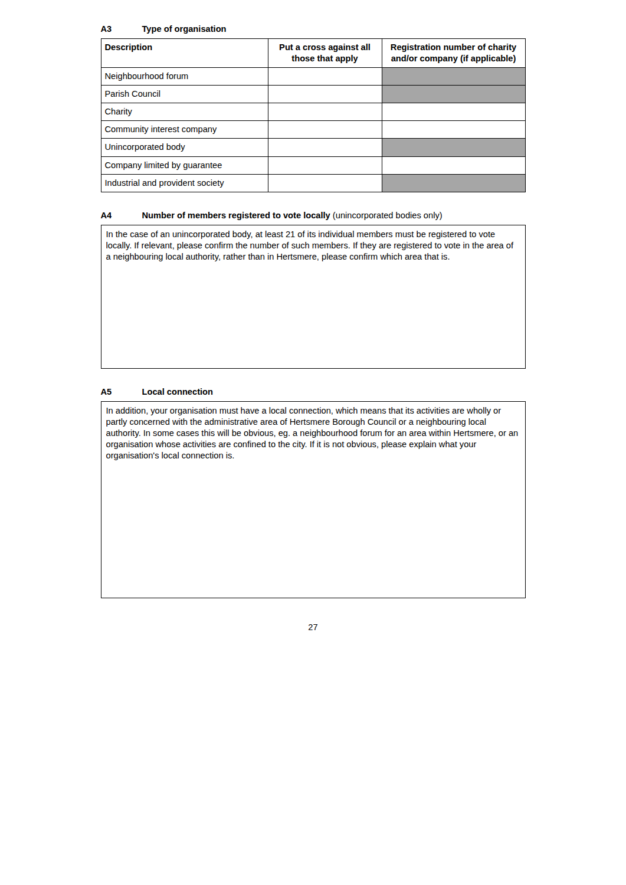A3 Type of organisation
| Description | Put a cross against all those that apply | Registration number of charity and/or company (if applicable) |
| --- | --- | --- |
| Neighbourhood forum | | |
| Parish Council | | |
| Charity | | |
| Community interest company | | |
| Unincorporated body | | |
| Company limited by guarantee | | |
| Industrial and provident society | | |
A4 Number of members registered to vote locally (unincorporated bodies only)
In the case of an unincorporated body, at least 21 of its individual members must be registered to vote locally. If relevant, please confirm the number of such members. If they are registered to vote in the area of a neighbouring local authority, rather than in Hertsmere, please confirm which area that is.
A5 Local connection
In addition, your organisation must have a local connection, which means that its activities are wholly or partly concerned with the administrative area of Hertsmere Borough Council or a neighbouring local authority. In some cases this will be obvious, eg. a neighbourhood forum for an area within Hertsmere, or an organisation whose activities are confined to the city. If it is not obvious, please explain what your organisation's local connection is.
27